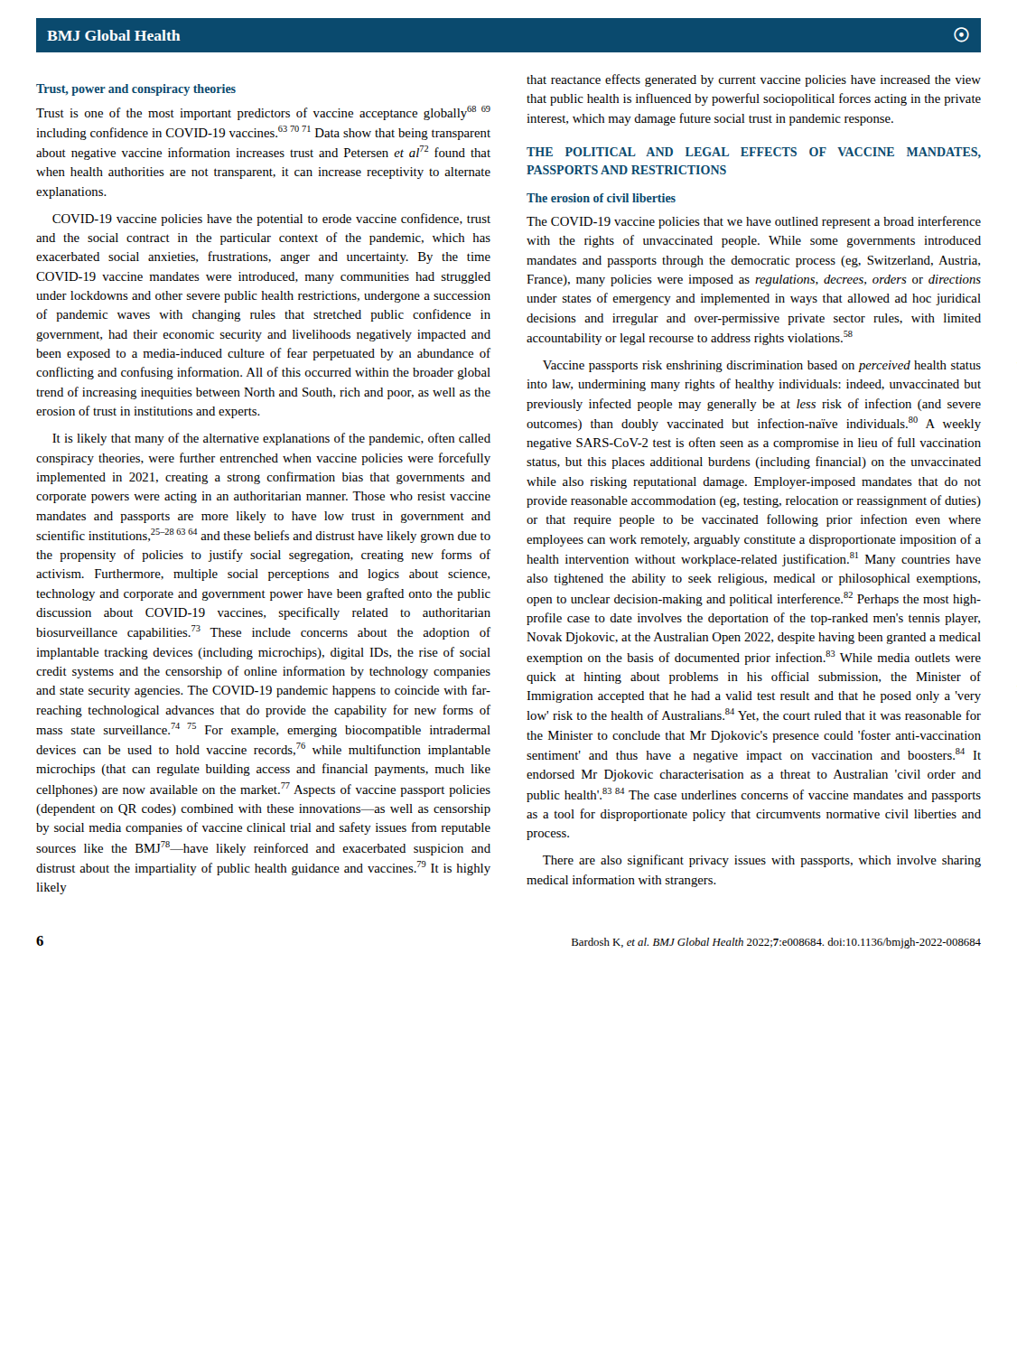BMJ Global Health ☉
BMJ Glob Health: first published as 10.1136/bmjgh-2022-008684 on 26 May 2022. Downloaded from http://gh.bmj.com/ on May 28, 2022 by guest. Protected by copyright.
Trust, power and conspiracy theories
Trust is one of the most important predictors of vaccine acceptance globally68 69 including confidence in COVID-19 vaccines.63 70 71 Data show that being transparent about negative vaccine information increases trust and Petersen et al72 found that when health authorities are not transparent, it can increase receptivity to alternate explanations.
COVID-19 vaccine policies have the potential to erode vaccine confidence, trust and the social contract in the particular context of the pandemic, which has exacerbated social anxieties, frustrations, anger and uncertainty. By the time COVID-19 vaccine mandates were introduced, many communities had struggled under lockdowns and other severe public health restrictions, undergone a succession of pandemic waves with changing rules that stretched public confidence in government, had their economic security and livelihoods negatively impacted and been exposed to a media-induced culture of fear perpetuated by an abundance of conflicting and confusing information. All of this occurred within the broader global trend of increasing inequities between North and South, rich and poor, as well as the erosion of trust in institutions and experts.
It is likely that many of the alternative explanations of the pandemic, often called conspiracy theories, were further entrenched when vaccine policies were forcefully implemented in 2021, creating a strong confirmation bias that governments and corporate powers were acting in an authoritarian manner. Those who resist vaccine mandates and passports are more likely to have low trust in government and scientific institutions,25–28 63 64 and these beliefs and distrust have likely grown due to the propensity of policies to justify social segregation, creating new forms of activism. Furthermore, multiple social perceptions and logics about science, technology and corporate and government power have been grafted onto the public discussion about COVID-19 vaccines, specifically related to authoritarian biosurveillance capabilities.73 These include concerns about the adoption of implantable tracking devices (including microchips), digital IDs, the rise of social credit systems and the censorship of online information by technology companies and state security agencies. The COVID-19 pandemic happens to coincide with far-reaching technological advances that do provide the capability for new forms of mass state surveillance.74 75 For example, emerging biocompatible intradermal devices can be used to hold vaccine records,76 while multifunction implantable microchips (that can regulate building access and financial payments, much like cellphones) are now available on the market.77 Aspects of vaccine passport policies (dependent on QR codes) combined with these innovations—as well as censorship by social media companies of vaccine clinical trial and safety issues from reputable sources like the BMJ78—have likely reinforced and exacerbated suspicion and distrust about the impartiality of public health guidance and vaccines.79 It is highly likely
that reactance effects generated by current vaccine policies have increased the view that public health is influenced by powerful sociopolitical forces acting in the private interest, which may damage future social trust in pandemic response.
The political and legal effects of vaccine mandates, passports and restrictions
The erosion of civil liberties
The COVID-19 vaccine policies that we have outlined represent a broad interference with the rights of unvaccinated people. While some governments introduced mandates and passports through the democratic process (eg, Switzerland, Austria, France), many policies were imposed as regulations, decrees, orders or directions under states of emergency and implemented in ways that allowed ad hoc juridical decisions and irregular and over-permissive private sector rules, with limited accountability or legal recourse to address rights violations.58
Vaccine passports risk enshrining discrimination based on perceived health status into law, undermining many rights of healthy individuals: indeed, unvaccinated but previously infected people may generally be at less risk of infection (and severe outcomes) than doubly vaccinated but infection-naïve individuals.80 A weekly negative SARS-CoV-2 test is often seen as a compromise in lieu of full vaccination status, but this places additional burdens (including financial) on the unvaccinated while also risking reputational damage. Employer-imposed mandates that do not provide reasonable accommodation (eg, testing, relocation or reassignment of duties) or that require people to be vaccinated following prior infection even where employees can work remotely, arguably constitute a disproportionate imposition of a health intervention without workplace-related justification.81 Many countries have also tightened the ability to seek religious, medical or philosophical exemptions, open to unclear decision-making and political interference.82 Perhaps the most high-profile case to date involves the deportation of the top-ranked men's tennis player, Novak Djokovic, at the Australian Open 2022, despite having been granted a medical exemption on the basis of documented prior infection.83 While media outlets were quick at hinting about problems in his official submission, the Minister of Immigration accepted that he had a valid test result and that he posed only a 'very low' risk to the health of Australians.84 Yet, the court ruled that it was reasonable for the Minister to conclude that Mr Djokovic's presence could 'foster anti-vaccination sentiment' and thus have a negative impact on vaccination and boosters.84 It endorsed Mr Djokovic characterisation as a threat to Australian 'civil order and public health'.83 84 The case underlines concerns of vaccine mandates and passports as a tool for disproportionate policy that circumvents normative civil liberties and process.
There are also significant privacy issues with passports, which involve sharing medical information with strangers.
6 Bardosh K, et al. BMJ Global Health 2022;7:e008684. doi:10.1136/bmjgh-2022-008684